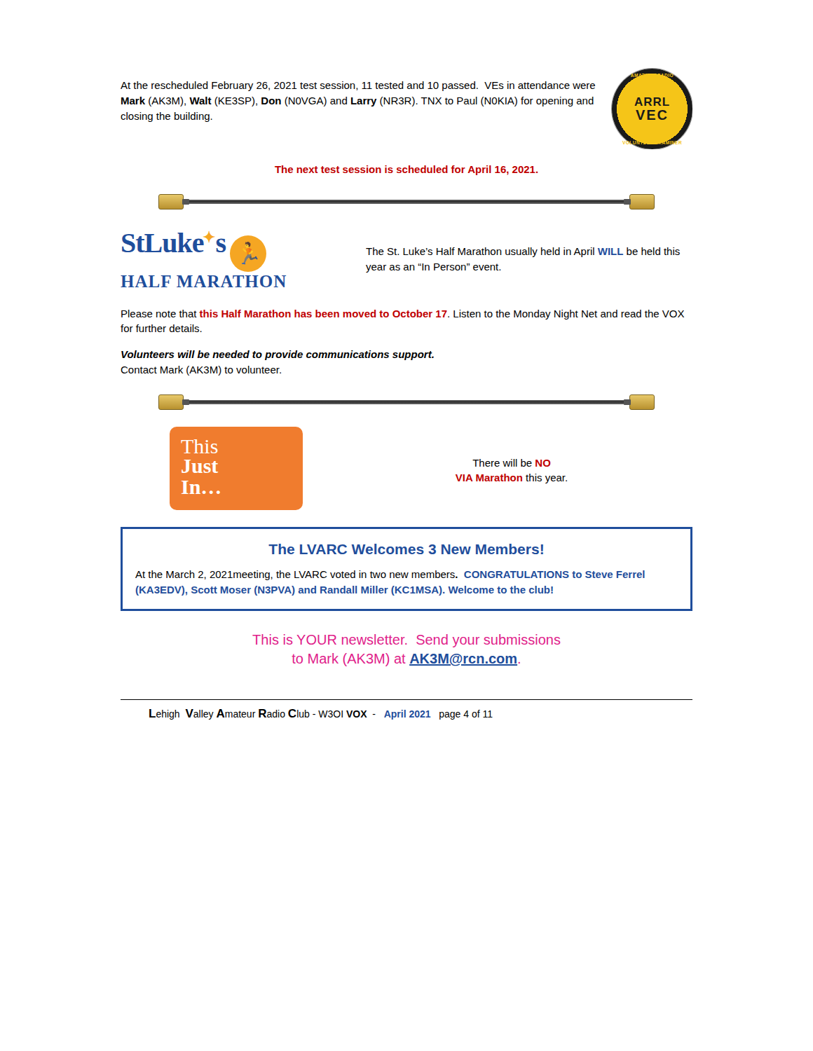AMATEUR RADIO
ARRL
VEC
VOLUNTEER EXAMINER
At the rescheduled February 26, 2021 test session, 11 tested and 10 passed. VEs in attendance were Mark (AK3M), Walt (KE3SP), Don (N0VGA) and Larry (NR3R). TNX to Paul (N0KIA) for opening and closing the building.
The next test session is scheduled for April 16, 2021.
StLuke✦s
HALF MARATHON
The St. Luke’s Half Marathon usually held in April WILL be held this year as an “In Person” event.
Please note that this Half Marathon has been moved to October 17. Listen to the Monday Night Net and read the VOX for further details.
Volunteers will be needed to provide communications support.
Contact Mark (AK3M) to volunteer.
This Just In…
There will be NO
VIA Marathon this year.
The LVARC Welcomes 3 New Members!
At the March 2, 2021meeting, the LVARC voted in two new members. CONGRATULATIONS to Steve Ferrel (KA3EDV), Scott Moser (N3PVA) and Randall Miller (KC1MSA). Welcome to the club!
This is YOUR newsletter. Send your submissions
to Mark (AK3M) at AK3M@rcn.com.
Lehigh Valley Amateur Radio Club - W3OI VOX - April 2021 page 4 of 11